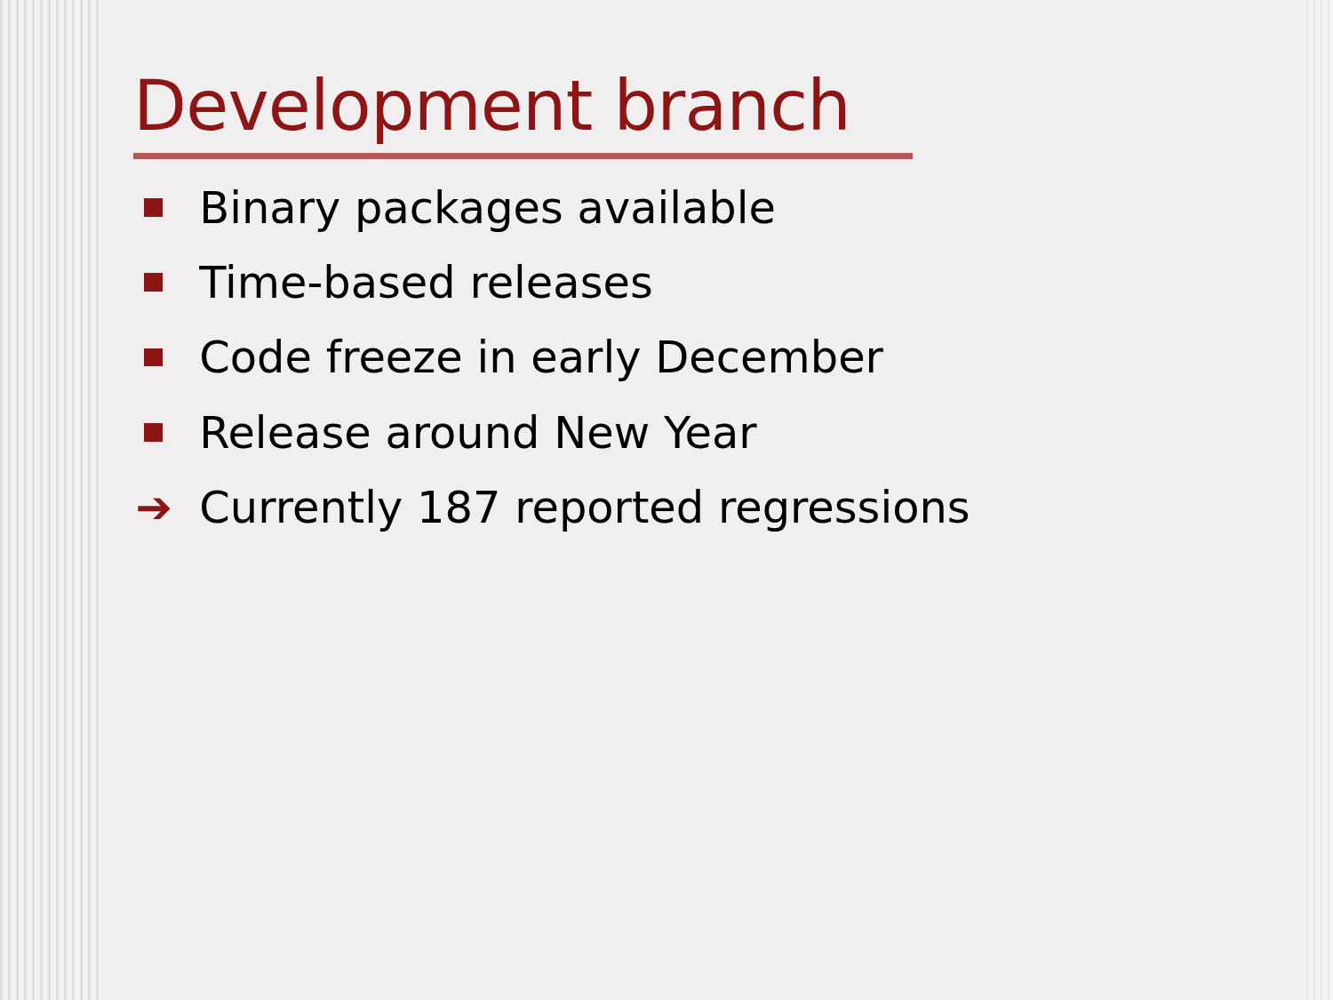Development branch
Binary packages available
Time-based releases
Code freeze in early December
Release around New Year
Currently 187 reported regressions